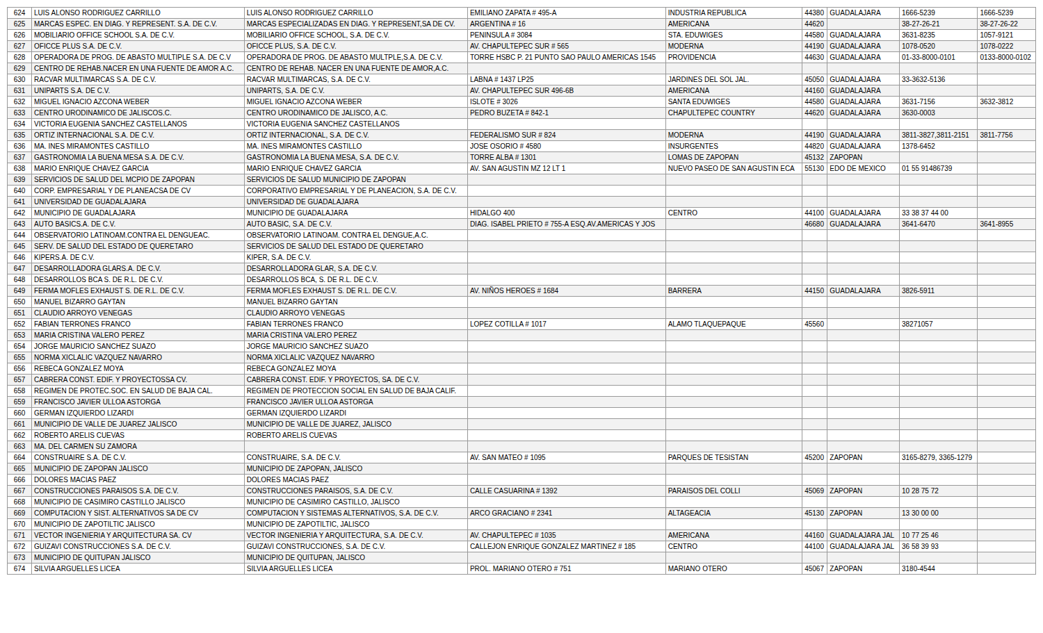| 624 | LUIS ALONSO RODRIGUEZ CARRILLO | LUIS ALONSO RODRIGUEZ CARRILLO | EMILIANO ZAPATA # 495-A | INDUSTRIA REPUBLICA | 44380 | GUADALAJARA | 1666-5239 | 1666-5239 |
| 625 | MARCAS ESPEC. EN DIAG. Y REPRESENT. S.A. DE C.V. | MARCAS ESPECIALIZADAS EN DIAG. Y REPRESENT,SA DE CV. | ARGENTINA # 16 | AMERICANA | 44620 | | 38-27-26-21 | 38-27-26-22 |
| 626 | MOBILIARIO OFFICE SCHOOL S.A. DE C.V. | MOBILIARIO OFFICE SCHOOL, S.A. DE C.V. | PENINSULA # 3084 | STA. EDUWIGES | 44580 | GUADALAJARA | 3631-8235 | 1057-9121 |
| 627 | OFICCE PLUS S.A. DE C.V. | OFICCE PLUS, S.A. DE C.V. | AV. CHAPULTEPEC SUR # 565 | MODERNA | 44190 | GUADALAJARA | 1078-0520 | 1078-0222 |
| 628 | OPERADORA DE PROG. DE ABASTO MULTIPLE S.A. DE C.V | OPERADORA DE PROG. DE ABASTO MULTPLE,S.A. DE C.V. | TORRE HSBC P. 21 PUNTO SAO PAULO AMERICAS 1545 | PROVIDENCIA | 44630 | GUADALAJARA | 01-33-8000-0101 | 0133-8000-0102 |
| 629 | CENTRO DE REHAB.NACER EN UNA FUENTE DE AMOR A.C. | CENTRO DE REHAB. NACER EN UNA FUENTE DE AMOR,A.C. | | | | | | |
| 630 | RACVAR MULTIMARCAS S.A. DE C.V. | RACVAR MULTIMARCAS, S.A. DE C.V. | LABNA # 1437 LP25 | JARDINES DEL SOL JAL. | 45050 | GUADALAJARA | 33-3632-5136 | |
| 631 | UNIPARTS S.A. DE C.V. | UNIPARTS, S.A. DE C.V. | AV. CHAPULTEPEC SUR 496-6B | AMERICANA | 44160 | GUADALAJARA | | |
| 632 | MIGUEL IGNACIO AZCONA WEBER | MIGUEL IGNACIO AZCONA WEBER | ISLOTE # 3026 | SANTA EDUWIGES | 44580 | GUADALAJARA | 3631-7156 | 3632-3812 |
| 633 | CENTRO URODINAMICO DE JALISCOS.C. | CENTRO URODINAMICO DE JALISCO, A.C. | PEDRO BUZETA # 842-1 | CHAPULTEPEC COUNTRY | 44620 | GUADALAJARA | 3630-0003 | |
| 634 | VICTORIA EUGENIA SANCHEZ CASTELLANOS | VICTORIA EUGENIA SANCHEZ CASTELLANOS | | | | | | |
| 635 | ORTIZ INTERNACIONAL S.A. DE C.V. | ORTIZ INTERNACIONAL, S.A. DE C.V. | FEDERALISMO SUR # 824 | MODERNA | 44190 | GUADALAJARA | 3811-3827,3811-2151 | 3811-7756 |
| 636 | MA. INES MIRAMONTES CASTILLO | MA. INES MIRAMONTES CASTILLO | JOSE OSORIO # 4580 | INSURGENTES | 44820 | GUADALAJARA | 1378-6452 | |
| 637 | GASTRONOMIA LA BUENA MESA S.A. DE C.V. | GASTRONOMIA LA BUENA MESA, S.A. DE C.V. | TORRE ALBA # 1301 | LOMAS DE ZAPOPAN | 45132 | ZAPOPAN | | |
| 638 | MARIO ENRIQUE CHAVEZ GARCIA | MARIO ENRIQUE CHAVEZ GARCIA | AV. SAN AGUSTIN MZ 12 LT 1 | NUEVO PASEO DE SAN AGUSTIN ECA | 55130 | EDO DE MEXICO | 01 55 91486739 | |
| 639 | SERVICIOS DE SALUD DEL MCPIO DE ZAPOPAN | SERVICIOS DE SALUD MUNICIPIO DE ZAPOPAN | | | | | | |
| 640 | CORP. EMPRESARIAL Y DE PLANEACSA DE CV | CORPORATIVO EMPRESARIAL Y DE PLANEACION, S.A. DE C.V. | | | | | | |
| 641 | UNIVERSIDAD DE GUADALAJARA | UNIVERSIDAD DE GUADALAJARA | | | | | | |
| 642 | MUNICIPIO DE GUADALAJARA | MUNICIPIO DE GUADALAJARA | HIDALGO 400 | CENTRO | 44100 | GUADALAJARA | 33 38 37 44 00 | |
| 643 | AUTO BASICS.A. DE C.V. | AUTO BASIC, S.A. DE C.V. | DIAG. ISABEL PRIETO # 755-A ESQ.AV.AMERICAS Y JOS | | 46680 | GUADALAJARA | 3641-6470 | 3641-8955 |
| 644 | OBSERVATORIO LATINOAM.CONTRA EL DENGUEAC. | OBSERVATORIO LATINOAM. CONTRA EL DENGUE,A.C. | | | | | | |
| 645 | SERV. DE SALUD DEL ESTADO DE QUERETARO | SERVICIOS DE SALUD DEL ESTADO DE QUERETARO | | | | | | |
| 646 | KIPERS.A. DE C.V. | KIPER, S.A. DE C.V. | | | | | | |
| 647 | DESARROLLADORA GLARS.A. DE C.V. | DESARROLLADORA GLAR, S.A. DE C.V. | | | | | | |
| 648 | DESARROLLOS BCA S. DE R.L. DE C.V. | DESARROLLOS BCA, S. DE R.L. DE C.V. | | | | | | |
| 649 | FERMA MOFLES EXHAUST S. DE R.L. DE C.V. | FERMA MOFLES EXHAUST S. DE R.L. DE C.V. | AV. NIÑOS HEROES # 1684 | BARRERA | 44150 | GUADALAJARA | 3826-5911 | |
| 650 | MANUEL BIZARRO GAYTAN | MANUEL BIZARRO GAYTAN | | | | | | |
| 651 | CLAUDIO ARROYO VENEGAS | CLAUDIO ARROYO VENEGAS | | | | | | |
| 652 | FABIAN TERRONES FRANCO | FABIAN TERRONES FRANCO | LOPEZ COTILLA # 1017 | ALAMO TLAQUEPAQUE | 45560 | | 38271057 | |
| 653 | MARIA CRISTINA VALERO PEREZ | MARIA CRISTINA VALERO PEREZ | | | | | | |
| 654 | JORGE MAURICIO SANCHEZ SUAZO | JORGE MAURICIO SANCHEZ SUAZO | | | | | | |
| 655 | NORMA XICLALIC VAZQUEZ NAVARRO | NORMA XICLALIC VAZQUEZ NAVARRO | | | | | | |
| 656 | REBECA GONZALEZ MOYA | REBECA GONZALEZ MOYA | | | | | | |
| 657 | CABRERA CONST. EDIF. Y PROYECTOSSA CV. | CABRERA CONST. EDIF. Y PROYECTOS, SA. DE C.V. | | | | | | |
| 658 | REGIMEN DE PROTEC.SOC. EN SALUD DE BAJA CAL. | REGIMEN DE PROTECCION SOCIAL EN SALUD DE BAJA CALIF. | | | | | | |
| 659 | FRANCISCO JAVIER ULLOA ASTORGA | FRANCISCO JAVIER ULLOA ASTORGA | | | | | | |
| 660 | GERMAN IZQUIERDO LIZARDI | GERMAN IZQUIERDO LIZARDI | | | | | | |
| 661 | MUNICIPIO DE VALLE DE JUAREZ JALISCO | MUNICIPIO DE VALLE DE JUAREZ, JALISCO | | | | | | |
| 662 | ROBERTO ARELIS CUEVAS | ROBERTO ARELIS CUEVAS | | | | | | |
| 663 | MA. DEL CARMEN SU ZAMORA | | | | | | | |
| 664 | CONSTRUAIRE S.A. DE C.V. | CONSTRUAIRE, S.A. DE C.V. | AV. SAN MATEO # 1095 | PARQUES DE TESISTAN | 45200 | ZAPOPAN | 3165-8279, 3365-1279 | |
| 665 | MUNICIPIO DE ZAPOPAN JALISCO | MUNICIPIO DE ZAPOPAN, JALISCO | | | | | | |
| 666 | DOLORES MACIAS PAEZ | DOLORES MACIAS PAEZ | | | | | | |
| 667 | CONSTRUCCIONES PARAISOS S.A. DE C.V. | CONSTRUCCIONES PARAISOS, S.A. DE C.V. | CALLE CASUARINA # 1392 | PARAISOS DEL COLLI | 45069 | ZAPOPAN | 10 28 75 72 | |
| 668 | MUNICIPIO DE CASIMIRO CASTILLO JALISCO | MUNICIPIO DE CASIMIRO CASTILLO, JALISCO | | | | | | |
| 669 | COMPUTACION Y SIST. ALTERNATIVOS SA DE CV | COMPUTACION Y SISTEMAS ALTERNATIVOS, S.A. DE C.V. | ARCO GRACIANO # 2341 | ALTAGEACIA | 45130 | ZAPOPAN | 13 30 00 00 | |
| 670 | MUNICIPIO DE ZAPOTILTIC JALISCO | MUNICIPIO DE ZAPOTILTIC, JALISCO | | | | | | |
| 671 | VECTOR INGENIERIA Y ARQUITECTURA SA. CV | VECTOR INGENIERIA Y ARQUITECTURA, S.A. DE C.V. | AV. CHAPULTEPEC # 1035 | AMERICANA | 44160 | GUADALAJARA JAL | 10 77 25 46 | |
| 672 | GUIZAVI CONSTRUCCIONES S.A. DE C.V. | GUIZAVI CONSTRUCCIONES, S.A. DE C.V. | CALLEJON ENRIQUE GONZALEZ MARTINEZ # 185 | CENTRO | 44100 | GUADALAJARA JAL | 36 58 39 93 | |
| 673 | MUNICIPIO DE QUITUPAN JALISCO | MUNICIPIO DE QUITUPAN, JALISCO | | | | | | |
| 674 | SILVIA ARGUELLES LICEA | SILVIA ARGUELLES LICEA | PROL. MARIANO OTERO # 751 | MARIANO OTERO | 45067 | ZAPOPAN | 3180-4544 | |